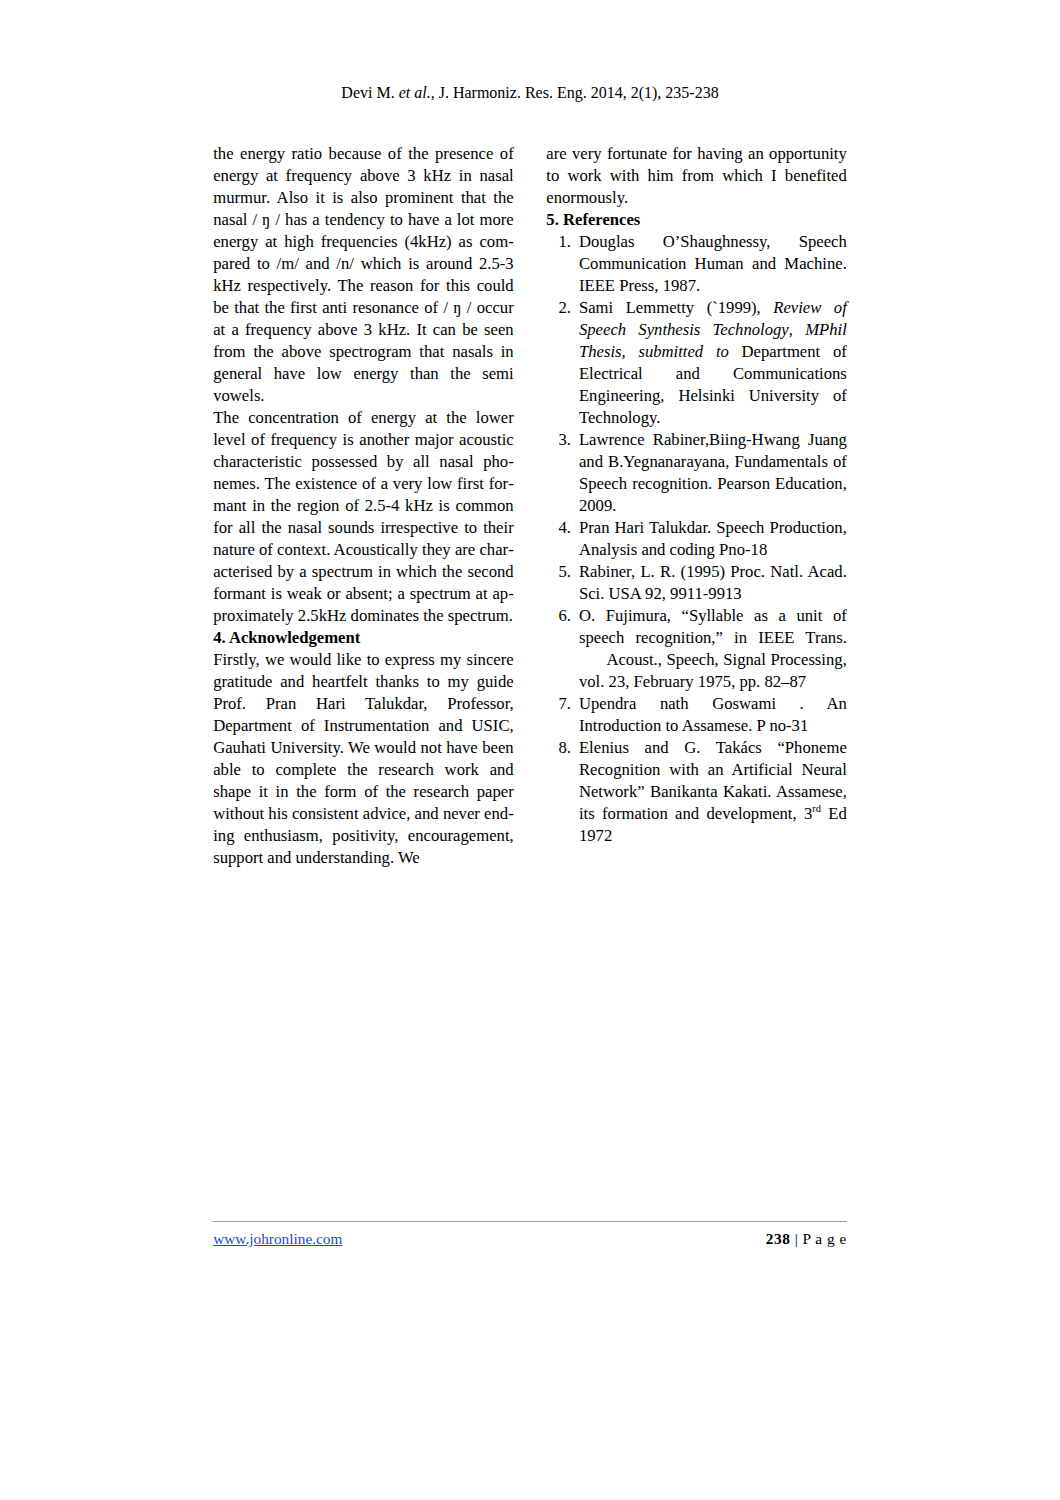Devi M. et al., J. Harmoniz. Res. Eng. 2014, 2(1), 235-238
the energy ratio because of the presence of energy at frequency above 3 kHz in nasal murmur. Also it is also prominent that the nasal / ŋ / has a tendency to have a lot more energy at high frequencies (4kHz) as compared to /m/ and /n/ which is around 2.5-3 kHz respectively. The reason for this could be that the first anti resonance of / ŋ / occur at a frequency above 3 kHz. It can be seen from the above spectrogram that nasals in general have low energy than the semi vowels.
The concentration of energy at the lower level of frequency is another major acoustic characteristic possessed by all nasal phonemes. The existence of a very low first formant in the region of 2.5-4 kHz is common for all the nasal sounds irrespective to their nature of context. Acoustically they are characterised by a spectrum in which the second formant is weak or absent; a spectrum at approximately 2.5kHz dominates the spectrum.
4. Acknowledgement
Firstly, we would like to express my sincere gratitude and heartfelt thanks to my guide Prof. Pran Hari Talukdar, Professor, Department of Instrumentation and USIC, Gauhati University. We would not have been able to complete the research work and shape it in the form of the research paper without his consistent advice, and never ending enthusiasm, positivity, encouragement, support and understanding. We
are very fortunate for having an opportunity to work with him from which I benefited enormously.
5. References
Douglas O’Shaughnessy, Speech Communication Human and Machine. IEEE Press, 1987.
Sami Lemmetty (`1999), Review of Speech Synthesis Technology, MPhil Thesis, submitted to Department of Electrical and Communications Engineering, Helsinki University of Technology.
Lawrence Rabiner,Biing-Hwang Juang and B.Yegnanarayana, Fundamentals of Speech recognition. Pearson Education, 2009.
Pran Hari Talukdar. Speech Production, Analysis and coding Pno-18
Rabiner, L. R. (1995) Proc. Natl. Acad. Sci. USA 92, 9911-9913
O. Fujimura, “Syllable as a unit of speech recognition,” in IEEE Trans. Acoust., Speech, Signal Processing, vol. 23, February 1975, pp. 82–87
Upendra nath Goswami . An Introduction to Assamese. P no-31
Elenius and G. Takács “Phoneme Recognition with an Artificial Neural Network” Banikanta Kakati. Assamese, its formation and development, 3rd Ed 1972
www.johronline.com 238 | P a g e